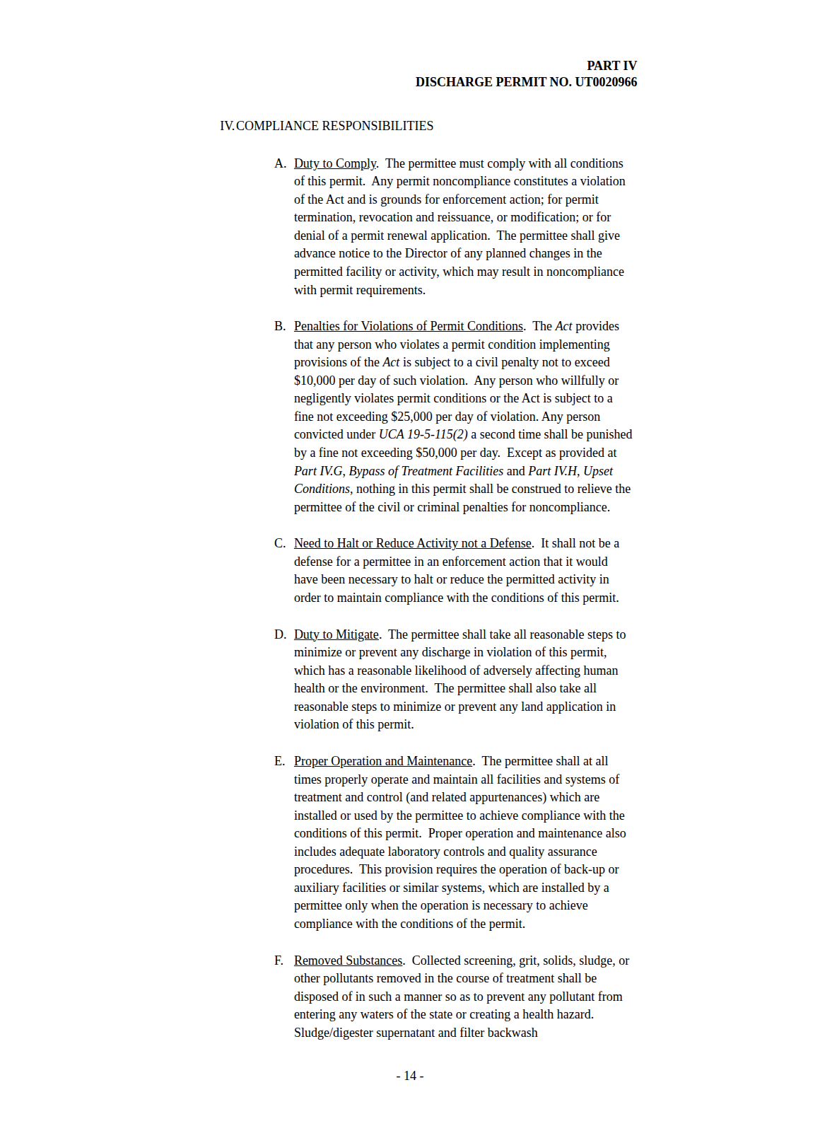PART IV DISCHARGE PERMIT NO. UT0020966
IV. COMPLIANCE RESPONSIBILITIES
A. Duty to Comply. The permittee must comply with all conditions of this permit. Any permit noncompliance constitutes a violation of the Act and is grounds for enforcement action; for permit termination, revocation and reissuance, or modification; or for denial of a permit renewal application. The permittee shall give advance notice to the Director of any planned changes in the permitted facility or activity, which may result in noncompliance with permit requirements.
B. Penalties for Violations of Permit Conditions. The Act provides that any person who violates a permit condition implementing provisions of the Act is subject to a civil penalty not to exceed $10,000 per day of such violation. Any person who willfully or negligently violates permit conditions or the Act is subject to a fine not exceeding $25,000 per day of violation. Any person convicted under UCA 19-5-115(2) a second time shall be punished by a fine not exceeding $50,000 per day. Except as provided at Part IV.G, Bypass of Treatment Facilities and Part IV.H, Upset Conditions, nothing in this permit shall be construed to relieve the permittee of the civil or criminal penalties for noncompliance.
C. Need to Halt or Reduce Activity not a Defense. It shall not be a defense for a permittee in an enforcement action that it would have been necessary to halt or reduce the permitted activity in order to maintain compliance with the conditions of this permit.
D. Duty to Mitigate. The permittee shall take all reasonable steps to minimize or prevent any discharge in violation of this permit, which has a reasonable likelihood of adversely affecting human health or the environment. The permittee shall also take all reasonable steps to minimize or prevent any land application in violation of this permit.
E. Proper Operation and Maintenance. The permittee shall at all times properly operate and maintain all facilities and systems of treatment and control (and related appurtenances) which are installed or used by the permittee to achieve compliance with the conditions of this permit. Proper operation and maintenance also includes adequate laboratory controls and quality assurance procedures. This provision requires the operation of back-up or auxiliary facilities or similar systems, which are installed by a permittee only when the operation is necessary to achieve compliance with the conditions of the permit.
F. Removed Substances. Collected screening, grit, solids, sludge, or other pollutants removed in the course of treatment shall be disposed of in such a manner so as to prevent any pollutant from entering any waters of the state or creating a health hazard. Sludge/digester supernatant and filter backwash
- 14 -